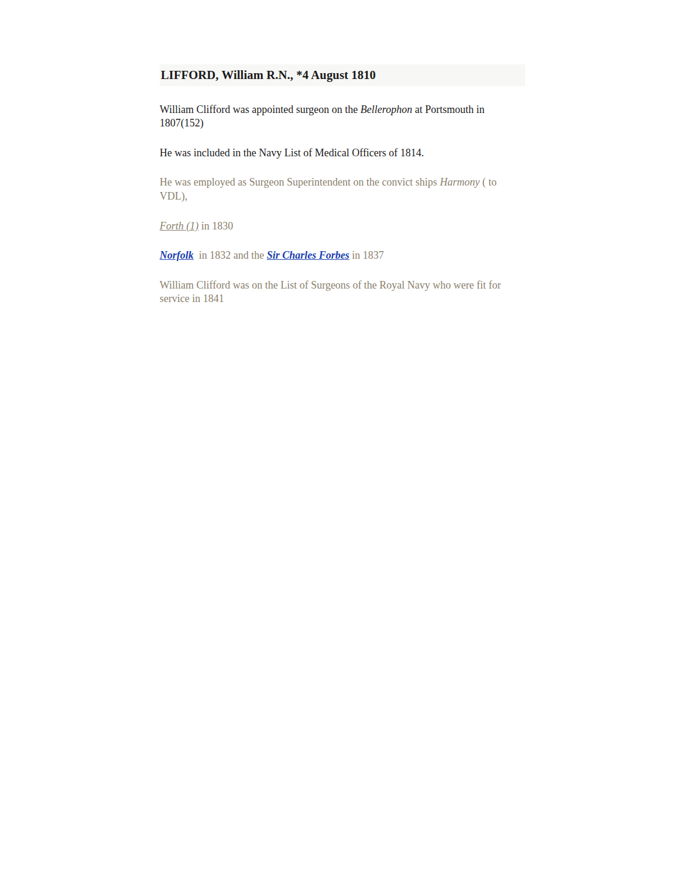LIFFORD, William R.N., *4 August 1810
William Clifford was appointed surgeon on the Bellerophon at Portsmouth in 1807(152)
He was included in the Navy List of Medical Officers of 1814.
He was employed as Surgeon Superintendent on the convict ships Harmony ( to VDL),
Forth (1) in 1830
Norfolk in 1832 and the Sir Charles Forbes in 1837
William Clifford was on the List of Surgeons of the Royal Navy who were fit for service in 1841